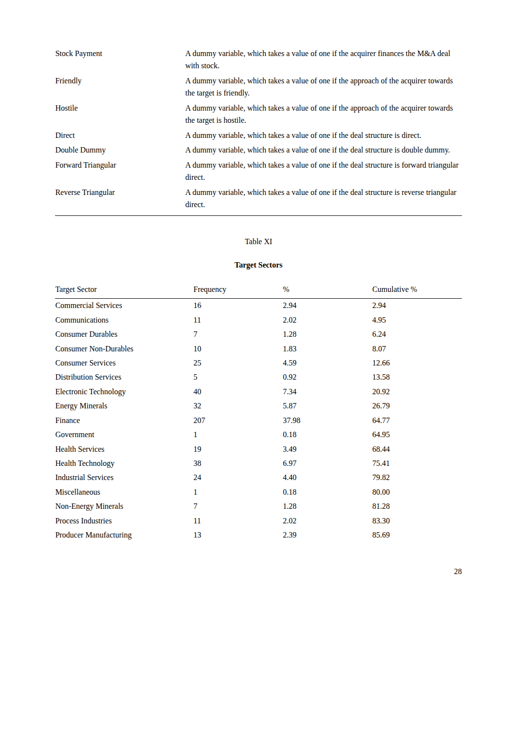| Stock Payment | A dummy variable, which takes a value of one if the acquirer finances the M&A deal with stock. |
| Friendly | A dummy variable, which takes a value of one if the approach of the acquirer towards the target is friendly. |
| Hostile | A dummy variable, which takes a value of one if the approach of the acquirer towards the target is hostile. |
| Direct | A dummy variable, which takes a value of one if the deal structure is direct. |
| Double Dummy | A dummy variable, which takes a value of one if the deal structure is double dummy. |
| Forward Triangular | A dummy variable, which takes a value of one if the deal structure is forward triangular direct. |
| Reverse Triangular | A dummy variable, which takes a value of one if the deal structure is reverse triangular direct. |
Table XI
Target Sectors
| Target Sector | Frequency | % | Cumulative % |
| --- | --- | --- | --- |
| Commercial Services | 16 | 2.94 | 2.94 |
| Communications | 11 | 2.02 | 4.95 |
| Consumer Durables | 7 | 1.28 | 6.24 |
| Consumer Non-Durables | 10 | 1.83 | 8.07 |
| Consumer Services | 25 | 4.59 | 12.66 |
| Distribution Services | 5 | 0.92 | 13.58 |
| Electronic Technology | 40 | 7.34 | 20.92 |
| Energy Minerals | 32 | 5.87 | 26.79 |
| Finance | 207 | 37.98 | 64.77 |
| Government | 1 | 0.18 | 64.95 |
| Health Services | 19 | 3.49 | 68.44 |
| Health Technology | 38 | 6.97 | 75.41 |
| Industrial Services | 24 | 4.40 | 79.82 |
| Miscellaneous | 1 | 0.18 | 80.00 |
| Non-Energy Minerals | 7 | 1.28 | 81.28 |
| Process Industries | 11 | 2.02 | 83.30 |
| Producer Manufacturing | 13 | 2.39 | 85.69 |
28